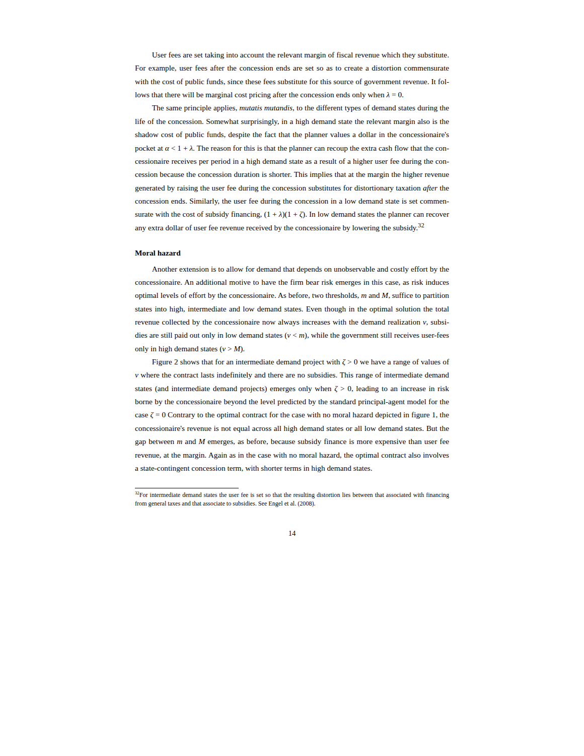User fees are set taking into account the relevant margin of fiscal revenue which they substitute. For example, user fees after the concession ends are set so as to create a distortion commensurate with the cost of public funds, since these fees substitute for this source of government revenue. It follows that there will be marginal cost pricing after the concession ends only when λ = 0.
The same principle applies, mutatis mutandis, to the different types of demand states during the life of the concession. Somewhat surprisingly, in a high demand state the relevant margin also is the shadow cost of public funds, despite the fact that the planner values a dollar in the concessionaire's pocket at α < 1 + λ. The reason for this is that the planner can recoup the extra cash flow that the concessionaire receives per period in a high demand state as a result of a higher user fee during the concession because the concession duration is shorter. This implies that at the margin the higher revenue generated by raising the user fee during the concession substitutes for distortionary taxation after the concession ends. Similarly, the user fee during the concession in a low demand state is set commensurate with the cost of subsidy financing, (1 + λ)(1 + ζ). In low demand states the planner can recover any extra dollar of user fee revenue received by the concessionaire by lowering the subsidy.32
Moral hazard
Another extension is to allow for demand that depends on unobservable and costly effort by the concessionaire. An additional motive to have the firm bear risk emerges in this case, as risk induces optimal levels of effort by the concessionaire. As before, two thresholds, m and M, suffice to partition states into high, intermediate and low demand states. Even though in the optimal solution the total revenue collected by the concessionaire now always increases with the demand realization ν, subsidies are still paid out only in low demand states (ν < m), while the government still receives user-fees only in high demand states (ν > M).
Figure 2 shows that for an intermediate demand project with ζ > 0 we have a range of values of ν where the contract lasts indefinitely and there are no subsidies. This range of intermediate demand states (and intermediate demand projects) emerges only when ζ > 0, leading to an increase in risk borne by the concessionaire beyond the level predicted by the standard principal-agent model for the case ζ = 0 Contrary to the optimal contract for the case with no moral hazard depicted in figure 1, the concessionaire's revenue is not equal across all high demand states or all low demand states. But the gap between m and M emerges, as before, because subsidy finance is more expensive than user fee revenue, at the margin. Again as in the case with no moral hazard, the optimal contract also involves a state-contingent concession term, with shorter terms in high demand states.
32For intermediate demand states the user fee is set so that the resulting distortion lies between that associated with financing from general taxes and that associate to subsidies. See Engel et al. (2008).
14